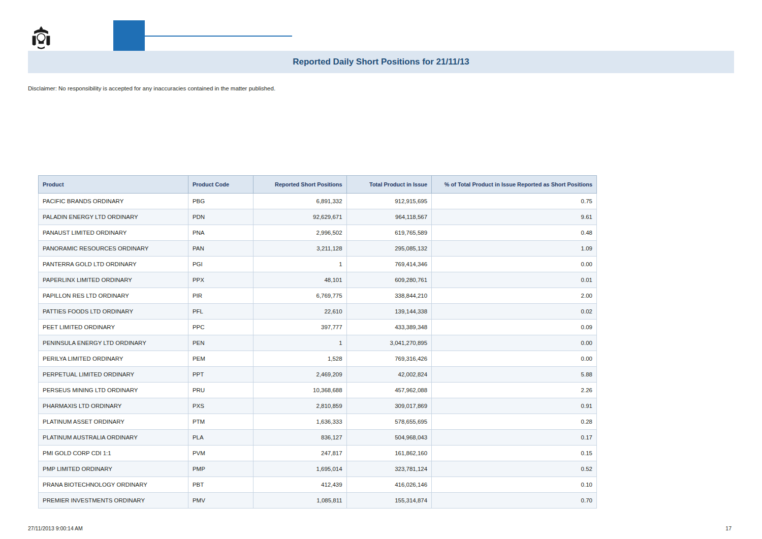ASIC
Australian Securities & Investments Commission
Reported Daily Short Positions for 21/11/13
Disclaimer: No responsibility is accepted for any inaccuracies contained in the matter published.
| Product | Product Code | Reported Short Positions | Total Product in Issue | % of Total Product in Issue Reported as Short Positions |
| --- | --- | --- | --- | --- |
| PACIFIC BRANDS ORDINARY | PBG | 6,891,332 | 912,915,695 | 0.75 |
| PALADIN ENERGY LTD ORDINARY | PDN | 92,629,671 | 964,118,567 | 9.61 |
| PANAUST LIMITED ORDINARY | PNA | 2,996,502 | 619,765,589 | 0.48 |
| PANORAMIC RESOURCES ORDINARY | PAN | 3,211,128 | 295,085,132 | 1.09 |
| PANTERRA GOLD LTD ORDINARY | PGI | 1 | 769,414,346 | 0.00 |
| PAPERLINX LIMITED ORDINARY | PPX | 48,101 | 609,280,761 | 0.01 |
| PAPILLON RES LTD ORDINARY | PIR | 6,769,775 | 338,844,210 | 2.00 |
| PATTIES FOODS LTD ORDINARY | PFL | 22,610 | 139,144,338 | 0.02 |
| PEET LIMITED ORDINARY | PPC | 397,777 | 433,389,348 | 0.09 |
| PENINSULA ENERGY LTD ORDINARY | PEN | 1 | 3,041,270,895 | 0.00 |
| PERILYA LIMITED ORDINARY | PEM | 1,528 | 769,316,426 | 0.00 |
| PERPETUAL LIMITED ORDINARY | PPT | 2,469,209 | 42,002,824 | 5.88 |
| PERSEUS MINING LTD ORDINARY | PRU | 10,368,688 | 457,962,088 | 2.26 |
| PHARMAXIS LTD ORDINARY | PXS | 2,810,859 | 309,017,869 | 0.91 |
| PLATINUM ASSET ORDINARY | PTM | 1,636,333 | 578,655,695 | 0.28 |
| PLATINUM AUSTRALIA ORDINARY | PLA | 836,127 | 504,968,043 | 0.17 |
| PMI GOLD CORP CDI 1:1 | PVM | 247,817 | 161,862,160 | 0.15 |
| PMP LIMITED ORDINARY | PMP | 1,695,014 | 323,781,124 | 0.52 |
| PRANA BIOTECHNOLOGY ORDINARY | PBT | 412,439 | 416,026,146 | 0.10 |
| PREMIER INVESTMENTS ORDINARY | PMV | 1,085,811 | 155,314,874 | 0.70 |
27/11/2013 9:00:14 AM
17